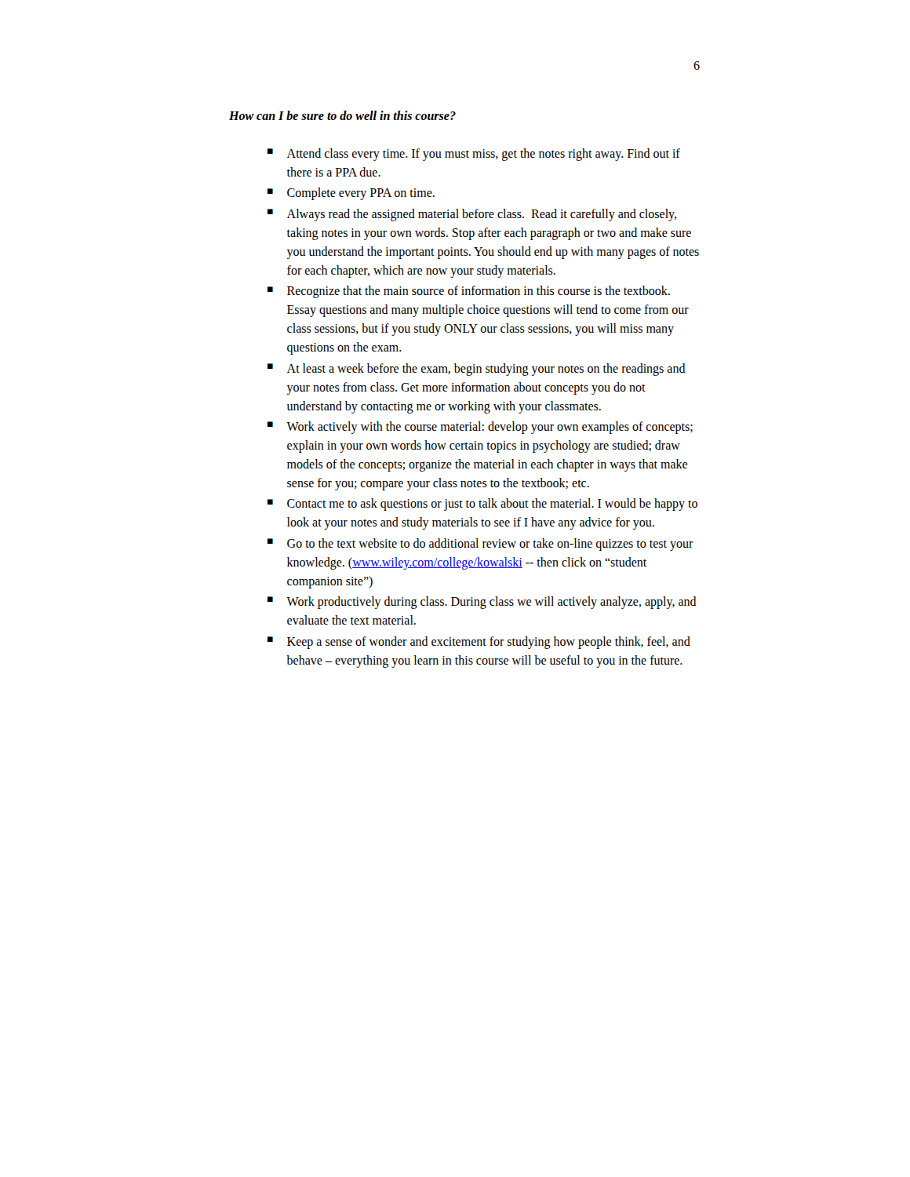6
How can I be sure to do well in this course?
Attend class every time. If you must miss, get the notes right away. Find out if there is a PPA due.
Complete every PPA on time.
Always read the assigned material before class. Read it carefully and closely, taking notes in your own words. Stop after each paragraph or two and make sure you understand the important points. You should end up with many pages of notes for each chapter, which are now your study materials.
Recognize that the main source of information in this course is the textbook. Essay questions and many multiple choice questions will tend to come from our class sessions, but if you study ONLY our class sessions, you will miss many questions on the exam.
At least a week before the exam, begin studying your notes on the readings and your notes from class. Get more information about concepts you do not understand by contacting me or working with your classmates.
Work actively with the course material: develop your own examples of concepts; explain in your own words how certain topics in psychology are studied; draw models of the concepts; organize the material in each chapter in ways that make sense for you; compare your class notes to the textbook; etc.
Contact me to ask questions or just to talk about the material. I would be happy to look at your notes and study materials to see if I have any advice for you.
Go to the text website to do additional review or take on-line quizzes to test your knowledge. (www.wiley.com/college/kowalski -- then click on “student companion site”)
Work productively during class. During class we will actively analyze, apply, and evaluate the text material.
Keep a sense of wonder and excitement for studying how people think, feel, and behave – everything you learn in this course will be useful to you in the future.